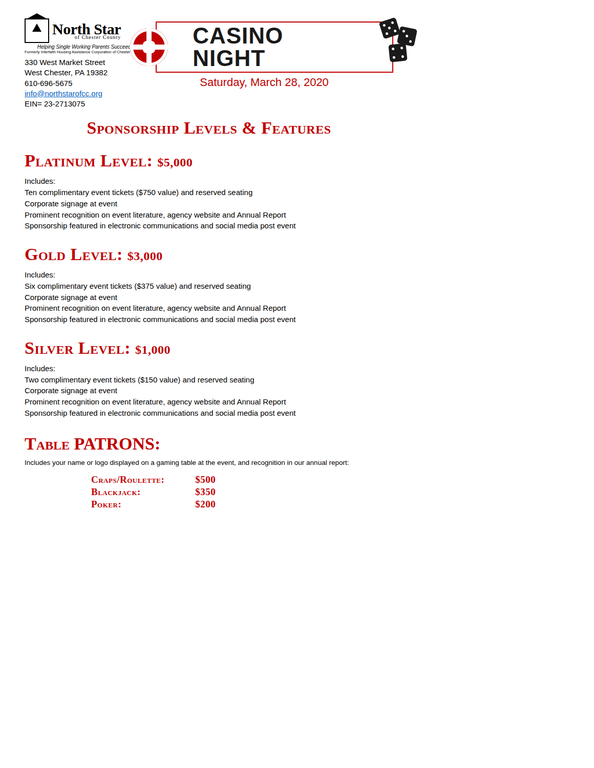North Star
of Chester County
Helping Single Working Parents Succeed
Formerly Interfaith Housing Assistance Corporation of Chester County
330 West Market Street
West Chester, PA 19382
610-696-5675
info@northstarofcc.org
EIN= 23-2713075
CASINO NIGHT
Saturday, March 28, 2020
Sponsorship Levels & Features
Platinum Level: $5,000
Includes:
Ten complimentary event tickets ($750 value) and reserved seating
Corporate signage at event
Prominent recognition on event literature, agency website and Annual Report
Sponsorship featured in electronic communications and social media post event
Gold Level: $3,000
Includes:
Six complimentary event tickets ($375 value) and reserved seating
Corporate signage at event
Prominent recognition on event literature, agency website and Annual Report
Sponsorship featured in electronic communications and social media post event
Silver Level: $1,000
Includes:
Two complimentary event tickets ($150 value) and reserved seating
Corporate signage at event
Prominent recognition on event literature, agency website and Annual Report
Sponsorship featured in electronic communications and social media post event
Table PATRONS:
Includes your name or logo displayed on a gaming table at the event, and recognition in our annual report:
| Craps/Roulette: | $500 |
| Blackjack: | $350 |
| Poker: | $200 |